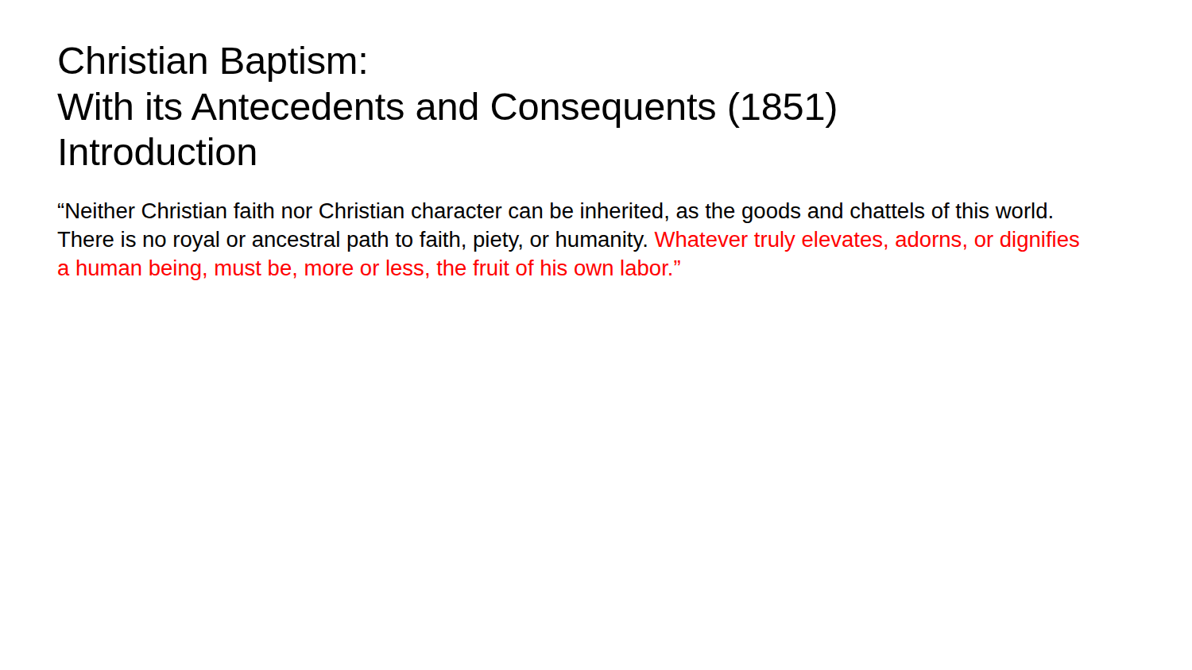Christian Baptism:
With its Antecedents and Consequents (1851)
Introduction
“Neither Christian faith nor Christian character can be inherited, as the goods and chattels of this world. There is no royal or ancestral path to faith, piety, or humanity. Whatever truly elevates, adorns, or dignifies a human being, must be, more or less, the fruit of his own labor.”